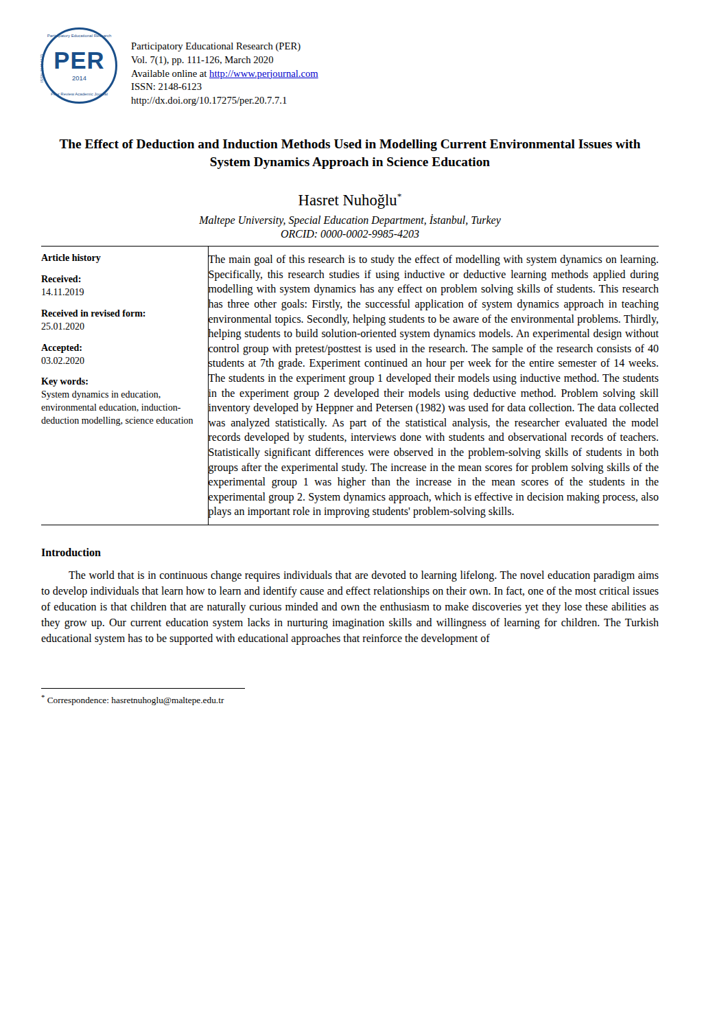Participatory Educational Research
ISSN: 2148-6123
PER
2014
Peer Review Academic Journal
Participatory Educational Research (PER)
Vol. 7(1), pp. 111-126, March 2020
Available online at http://www.perjournal.com
ISSN: 2148-6123
http://dx.doi.org/10.17275/per.20.7.7.1
The Effect of Deduction and Induction Methods Used in Modelling Current Environmental Issues with System Dynamics Approach in Science Education
Hasret Nuhoğlu*
Maltepe University, Special Education Department, İstanbul, Turkey
ORCID: 0000-0002-9985-4203
| Article history Received: 14.11.2019 Received in revised form: 25.01.2020 Accepted: 03.02.2020 Key words: System dynamics in education, environmental education, induction-deduction modelling, science education | The main goal of this research is to study the effect of modelling with system dynamics on learning. Specifically, this research studies if using inductive or deductive learning methods applied during modelling with system dynamics has any effect on problem solving skills of students. This research has three other goals: Firstly, the successful application of system dynamics approach in teaching environmental topics. Secondly, helping students to be aware of the environmental problems. Thirdly, helping students to build solution-oriented system dynamics models. An experimental design without control group with pretest/posttest is used in the research. The sample of the research consists of 40 students at 7th grade. Experiment continued an hour per week for the entire semester of 14 weeks. The students in the experiment group 1 developed their models using inductive method. The students in the experiment group 2 developed their models using deductive method. Problem solving skill inventory developed by Heppner and Petersen (1982) was used for data collection. The data collected was analyzed statistically. As part of the statistical analysis, the researcher evaluated the model records developed by students, interviews done with students and observational records of teachers. Statistically significant differences were observed in the problem-solving skills of students in both groups after the experimental study. The increase in the mean scores for problem solving skills of the experimental group 1 was higher than the increase in the mean scores of the students in the experimental group 2. System dynamics approach, which is effective in decision making process, also plays an important role in improving students' problem-solving skills. |
Introduction
The world that is in continuous change requires individuals that are devoted to learning lifelong. The novel education paradigm aims to develop individuals that learn how to learn and identify cause and effect relationships on their own. In fact, one of the most critical issues of education is that children that are naturally curious minded and own the enthusiasm to make discoveries yet they lose these abilities as they grow up. Our current education system lacks in nurturing imagination skills and willingness of learning for children. The Turkish educational system has to be supported with educational approaches that reinforce the development of
* Correspondence: hasretnuhoglu@maltepe.edu.tr